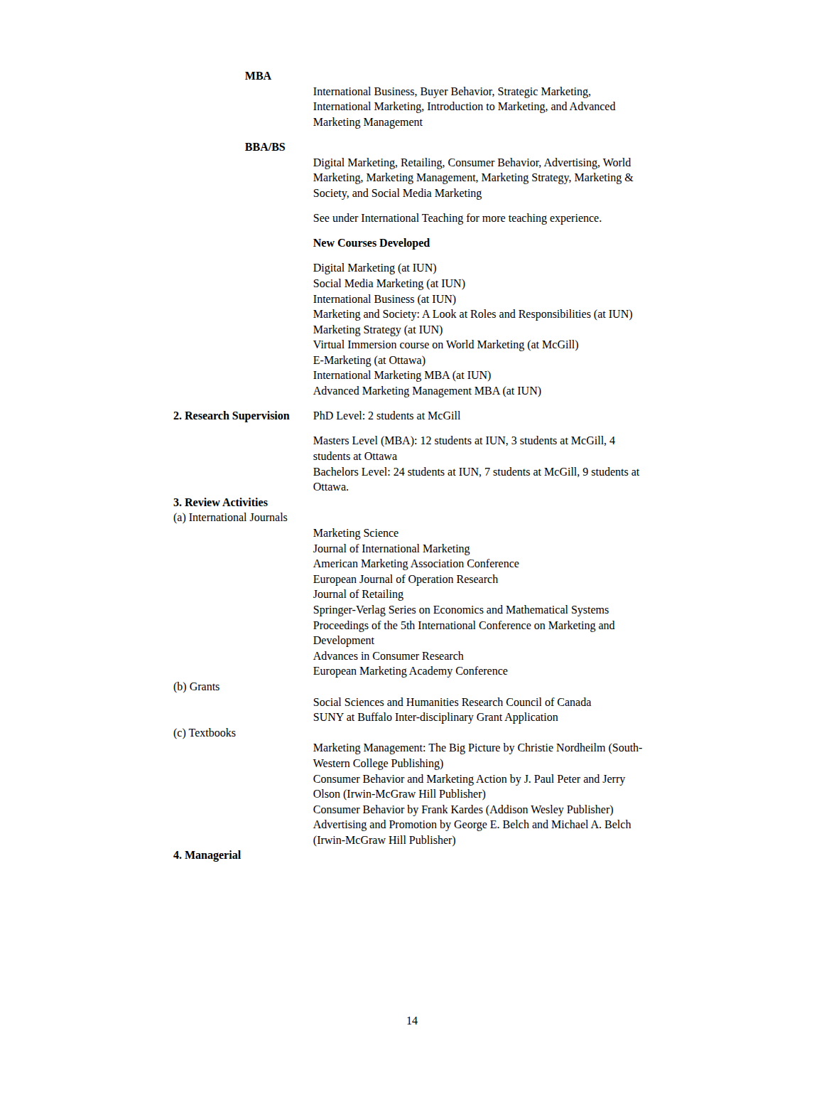MBA
International Business, Buyer Behavior, Strategic Marketing, International Marketing, Introduction to Marketing, and Advanced Marketing Management
BBA/BS
Digital Marketing, Retailing, Consumer Behavior, Advertising, World Marketing, Marketing Management, Marketing Strategy, Marketing & Society, and Social Media Marketing
See under International Teaching for more teaching experience.
New Courses Developed
Digital Marketing (at IUN)
Social Media Marketing (at IUN)
International Business (at IUN)
Marketing and Society: A Look at Roles and Responsibilities (at IUN)
Marketing Strategy (at IUN)
Virtual Immersion course on World Marketing (at McGill)
E-Marketing (at Ottawa)
International Marketing MBA (at IUN)
Advanced Marketing Management MBA (at IUN)
2. Research Supervision
PhD Level: 2 students at McGill
Masters Level (MBA): 12 students at IUN, 3 students at McGill, 4 students at Ottawa
Bachelors Level: 24 students at IUN, 7 students at McGill, 9 students at Ottawa.
3. Review Activities
(a) International Journals
Marketing Science
Journal of International Marketing
American Marketing Association Conference
European Journal of Operation Research
Journal of Retailing
Springer-Verlag Series on Economics and Mathematical Systems
Proceedings of the 5th International Conference on Marketing and Development
Advances in Consumer Research
European Marketing Academy Conference
(b) Grants
Social Sciences and Humanities Research Council of Canada
SUNY at Buffalo Inter-disciplinary Grant Application
(c) Textbooks
Marketing Management: The Big Picture by Christie Nordheilm (South-Western College Publishing)
Consumer Behavior and Marketing Action by J. Paul Peter and Jerry Olson (Irwin-McGraw Hill Publisher)
Consumer Behavior by Frank Kardes (Addison Wesley Publisher)
Advertising and Promotion by George E. Belch and Michael A. Belch (Irwin-McGraw Hill Publisher)
4. Managerial
14